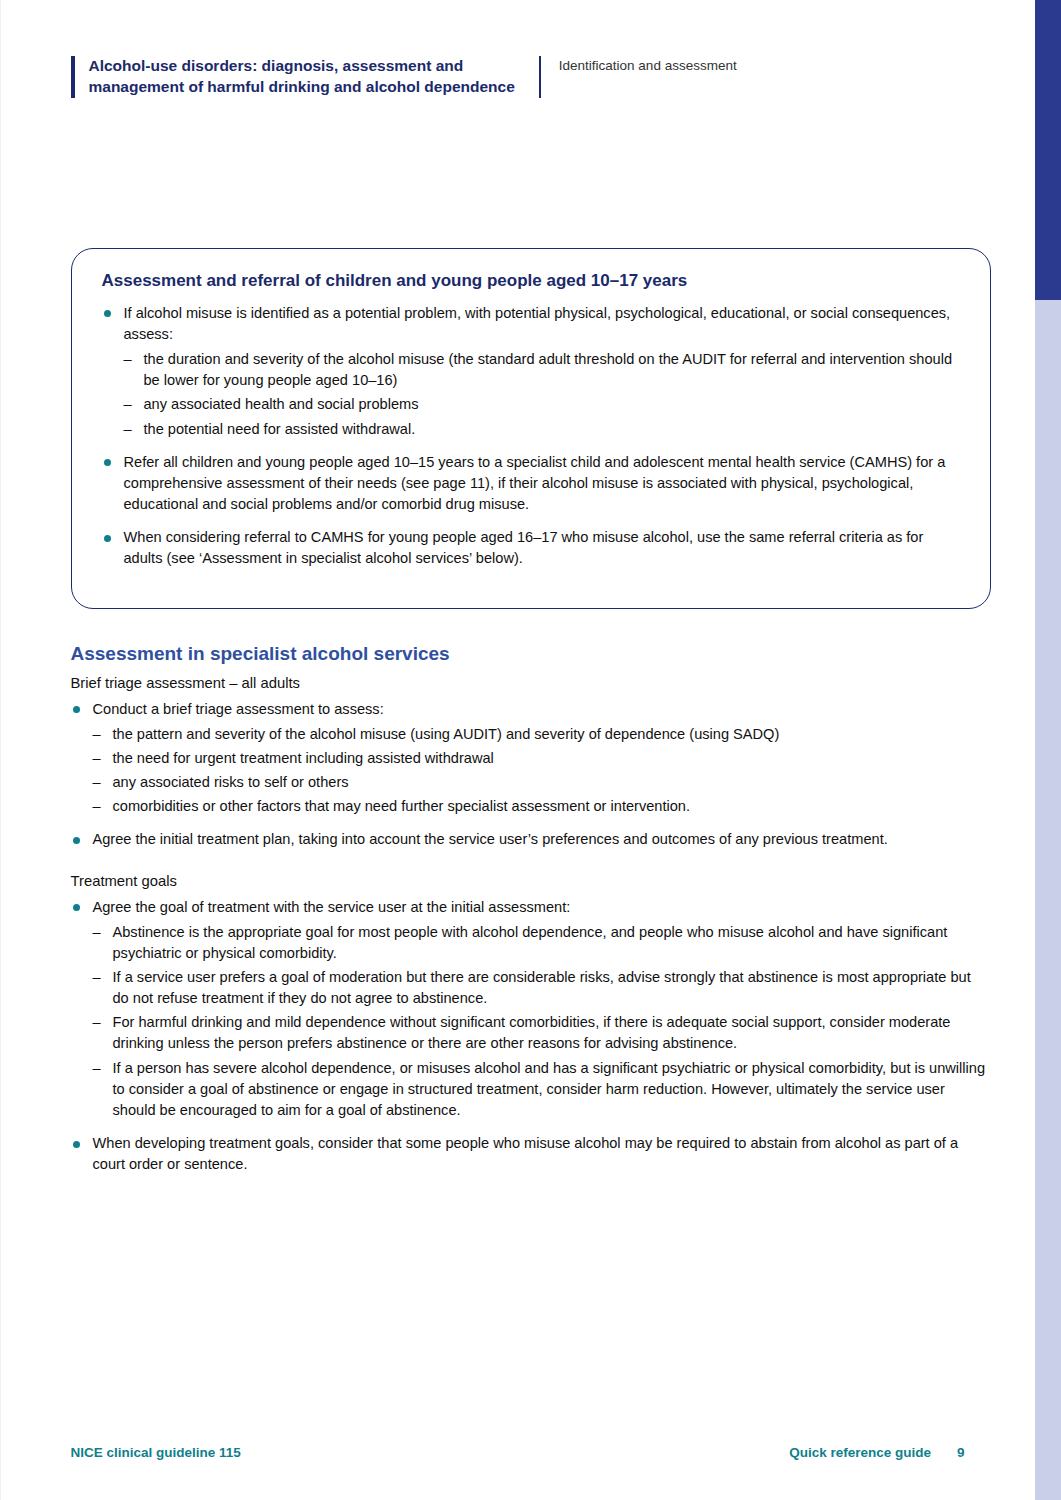Alcohol-use disorders: diagnosis, assessment and
management of harmful drinking and alcohol dependence
Identification and assessment
Assessment and referral of children and young people aged 10–17 years
If alcohol misuse is identified as a potential problem, with potential physical, psychological, educational, or social consequences, assess:
the duration and severity of the alcohol misuse (the standard adult threshold on the AUDIT for referral and intervention should be lower for young people aged 10–16)
any associated health and social problems
the potential need for assisted withdrawal.
Refer all children and young people aged 10–15 years to a specialist child and adolescent mental health service (CAMHS) for a comprehensive assessment of their needs (see page 11), if their alcohol misuse is associated with physical, psychological, educational and social problems and/or comorbid drug misuse.
When considering referral to CAMHS for young people aged 16–17 who misuse alcohol, use the same referral criteria as for adults (see ‘Assessment in specialist alcohol services’ below).
Assessment in specialist alcohol services
Brief triage assessment – all adults
Conduct a brief triage assessment to assess:
the pattern and severity of the alcohol misuse (using AUDIT) and severity of dependence (using SADQ)
the need for urgent treatment including assisted withdrawal
any associated risks to self or others
comorbidities or other factors that may need further specialist assessment or intervention.
Agree the initial treatment plan, taking into account the service user’s preferences and outcomes of any previous treatment.
Treatment goals
Agree the goal of treatment with the service user at the initial assessment:
Abstinence is the appropriate goal for most people with alcohol dependence, and people who misuse alcohol and have significant psychiatric or physical comorbidity.
If a service user prefers a goal of moderation but there are considerable risks, advise strongly that abstinence is most appropriate but do not refuse treatment if they do not agree to abstinence.
For harmful drinking and mild dependence without significant comorbidities, if there is adequate social support, consider moderate drinking unless the person prefers abstinence or there are other reasons for advising abstinence.
If a person has severe alcohol dependence, or misuses alcohol and has a significant psychiatric or physical comorbidity, but is unwilling to consider a goal of abstinence or engage in structured treatment, consider harm reduction. However, ultimately the service user should be encouraged to aim for a goal of abstinence.
When developing treatment goals, consider that some people who misuse alcohol may be required to abstain from alcohol as part of a court order or sentence.
NICE clinical guideline 115
Quick reference guide 9